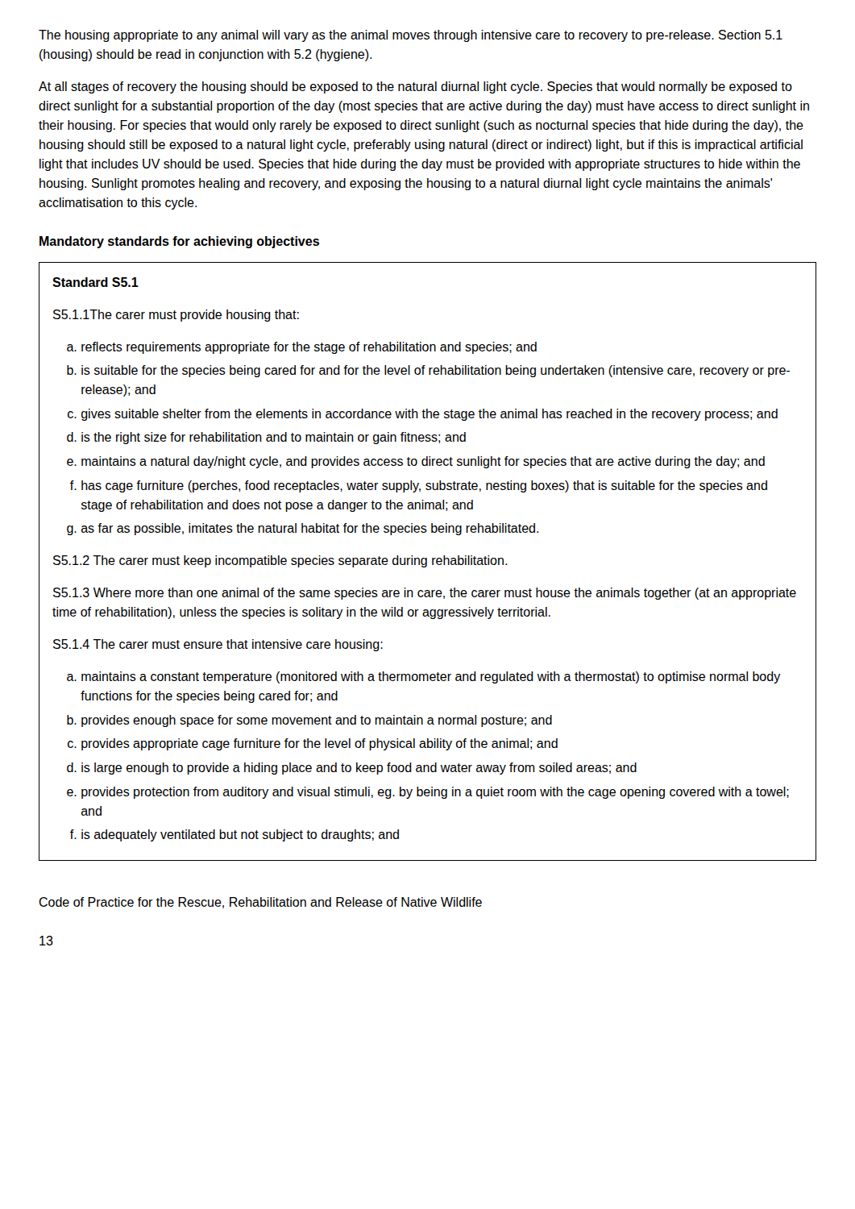The housing appropriate to any animal will vary as the animal moves through intensive care to recovery to pre-release. Section 5.1 (housing) should be read in conjunction with 5.2 (hygiene).
At all stages of recovery the housing should be exposed to the natural diurnal light cycle. Species that would normally be exposed to direct sunlight for a substantial proportion of the day (most species that are active during the day) must have access to direct sunlight in their housing. For species that would only rarely be exposed to direct sunlight (such as nocturnal species that hide during the day), the housing should still be exposed to a natural light cycle, preferably using natural (direct or indirect) light, but if this is impractical artificial light that includes UV should be used. Species that hide during the day must be provided with appropriate structures to hide within the housing. Sunlight promotes healing and recovery, and exposing the housing to a natural diurnal light cycle maintains the animals' acclimatisation to this cycle.
Mandatory standards for achieving objectives
Standard S5.1
S5.1.1The carer must provide housing that:
reflects requirements appropriate for the stage of rehabilitation and species; and
is suitable for the species being cared for and for the level of rehabilitation being undertaken (intensive care, recovery or pre-release); and
gives suitable shelter from the elements in accordance with the stage the animal has reached in the recovery process; and
is the right size for rehabilitation and to maintain or gain fitness; and
maintains a natural day/night cycle, and provides access to direct sunlight for species that are active during the day; and
has cage furniture (perches, food receptacles, water supply, substrate, nesting boxes) that is suitable for the species and stage of rehabilitation and does not pose a danger to the animal; and
as far as possible, imitates the natural habitat for the species being rehabilitated.
S5.1.2 The carer must keep incompatible species separate during rehabilitation.
S5.1.3 Where more than one animal of the same species are in care, the carer must house the animals together (at an appropriate time of rehabilitation), unless the species is solitary in the wild or aggressively territorial.
S5.1.4 The carer must ensure that intensive care housing:
maintains a constant temperature (monitored with a thermometer and regulated with a thermostat) to optimise normal body functions for the species being cared for; and
provides enough space for some movement and to maintain a normal posture; and
provides appropriate cage furniture for the level of physical ability of the animal; and
is large enough to provide a hiding place and to keep food and water away from soiled areas; and
provides protection from auditory and visual stimuli, eg. by being in a quiet room with the cage opening covered with a towel; and
is adequately ventilated but not subject to draughts; and
Code of Practice for the Rescue, Rehabilitation and Release of Native Wildlife
13